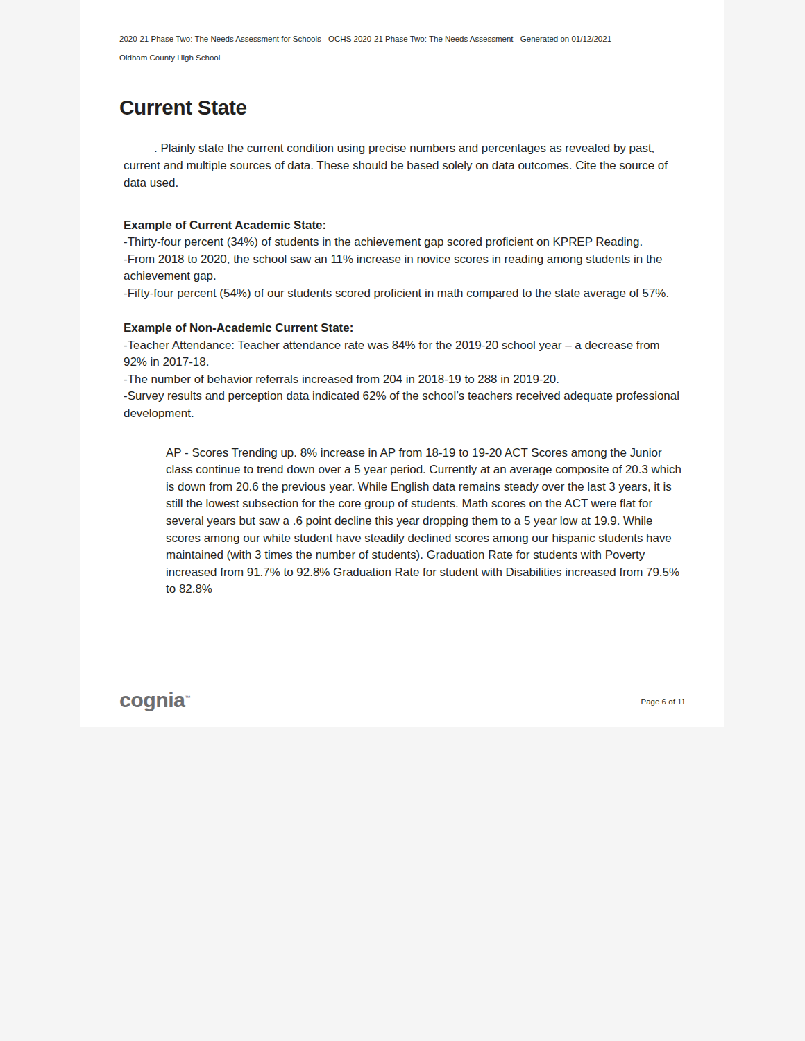2020-21 Phase Two: The Needs Assessment for Schools - OCHS 2020-21 Phase Two: The Needs Assessment - Generated on 01/12/2021
Oldham County High School
Current State
. Plainly state the current condition using precise numbers and percentages as revealed by past, current and multiple sources of data. These should be based solely on data outcomes. Cite the source of data used.
Example of Current Academic State:
-Thirty-four percent (34%) of students in the achievement gap scored proficient on KPREP Reading.
-From 2018 to 2020, the school saw an 11% increase in novice scores in reading among students in the achievement gap.
-Fifty-four percent (54%) of our students scored proficient in math compared to the state average of 57%.
Example of Non-Academic Current State:
-Teacher Attendance: Teacher attendance rate was 84% for the 2019-20 school year – a decrease from 92% in 2017-18.
-The number of behavior referrals increased from 204 in 2018-19 to 288 in 2019-20.
-Survey results and perception data indicated 62% of the school’s teachers received adequate professional development.
AP - Scores Trending up. 8% increase in AP from 18-19 to 19-20 ACT Scores among the Junior class continue to trend down over a 5 year period. Currently at an average composite of 20.3 which is down from 20.6 the previous year. While English data remains steady over the last 3 years, it is still the lowest subsection for the core group of students. Math scores on the ACT were flat for several years but saw a .6 point decline this year dropping them to a 5 year low at 19.9. While scores among our white student have steadily declined scores among our hispanic students have maintained (with 3 times the number of students). Graduation Rate for students with Poverty increased from 91.7% to 92.8% Graduation Rate for student with Disabilities increased from 79.5% to 82.8%
cognia™
Page 6 of 11